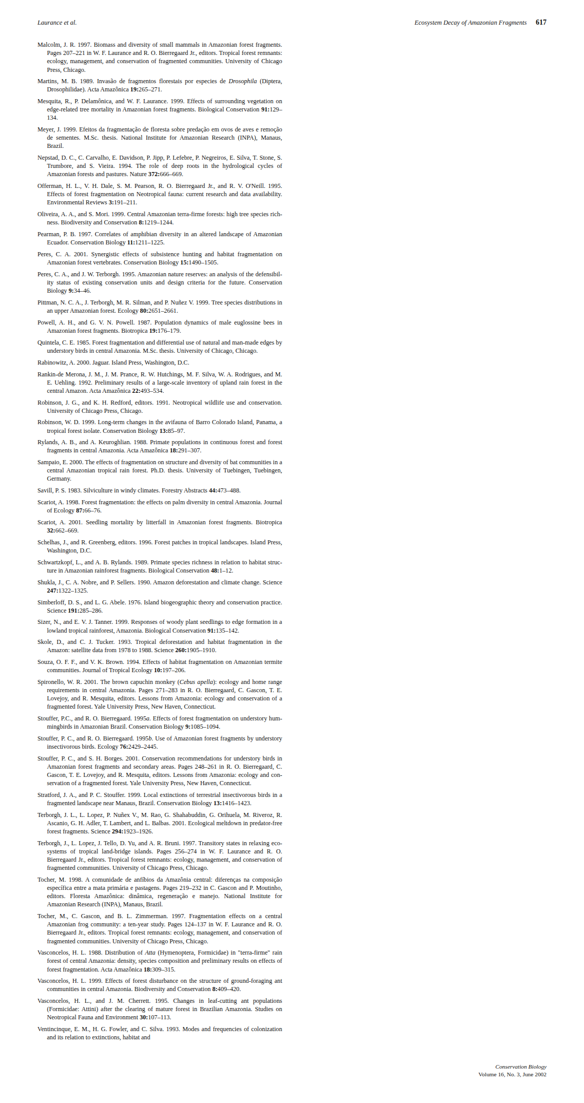Laurance et al.
Ecosystem Decay of Amazonian Fragments 617
Malcolm, J. R. 1997. Biomass and diversity of small mammals in Amazonian forest fragments. Pages 207–221 in W. F. Laurance and R. O. Bierregaard Jr., editors. Tropical forest remnants: ecology, management, and conservation of fragmented communities. University of Chicago Press, Chicago.
Martins, M. B. 1989. Invasão de fragmentos florestais por especies de Drosophila (Diptera, Drosophilidae). Acta Amazônica 19: 265–271.
Mesquita, R., P. Delamônica, and W. F. Laurance. 1999. Effects of surrounding vegetation on edge-related tree mortality in Amazonian forest fragments. Biological Conservation 91: 129–134.
Meyer, J. 1999. Efeitos da fragmentação de floresta sobre predação em ovos de aves e remoção de sementes. M.Sc. thesis. National Institute for Amazonian Research (INPA), Manaus, Brazil.
Nepstad, D. C., C. Carvalho, E. Davidson, P. Jipp, P. Lefebre, P. Negreiros, E. Silva, T. Stone, S. Trumbore, and S. Vieira. 1994. The role of deep roots in the hydrological cycles of Amazonian forests and pastures. Nature 372: 666–669.
Offerman, H. L., V. H. Dale, S. M. Pearson, R. O. Bierregaard Jr., and R. V. O'Neill. 1995. Effects of forest fragmentation on Neotropical fauna: current research and data availability. Environmental Reviews 3: 191–211.
Oliveira, A. A., and S. Mori. 1999. Central Amazonian terra-firme forests: high tree species richness. Biodiversity and Conservation 8: 1219–1244.
Pearman, P. B. 1997. Correlates of amphibian diversity in an altered landscape of Amazonian Ecuador. Conservation Biology 11: 1211–1225.
Peres, C. A. 2001. Synergistic effects of subsistence hunting and habitat fragmentation on Amazonian forest vertebrates. Conservation Biology 15: 1490–1505.
Peres, C. A., and J. W. Terborgh. 1995. Amazonian nature reserves: an analysis of the defensibility status of existing conservation units and design criteria for the future. Conservation Biology 9: 34–46.
Pittman, N. C. A., J. Terborgh, M. R. Silman, and P. Nuñez V. 1999. Tree species distributions in an upper Amazonian forest. Ecology 80: 2651–2661.
Powell, A. H., and G. V. N. Powell. 1987. Population dynamics of male euglossine bees in Amazonian forest fragments. Biotropica 19: 176–179.
Quintela, C. E. 1985. Forest fragmentation and differential use of natural and man-made edges by understory birds in central Amazonia. M.Sc. thesis. University of Chicago, Chicago.
Rabinowitz, A. 2000. Jaguar. Island Press, Washington, D.C.
Rankin-de Merona, J. M., J. M. Prance, R. W. Hutchings, M. F. Silva, W. A. Rodrigues, and M. E. Uehling. 1992. Preliminary results of a large-scale inventory of upland rain forest in the central Amazon. Acta Amazônica 22: 493–534.
Robinson, J. G., and K. H. Redford, editors. 1991. Neotropical wildlife use and conservation. University of Chicago Press, Chicago.
Robinson, W. D. 1999. Long-term changes in the avifauna of Barro Colorado Island, Panama, a tropical forest isolate. Conservation Biology 13: 85–97.
Rylands, A. B., and A. Keuroghlian. 1988. Primate populations in continuous forest and forest fragments in central Amazonia. Acta Amazônica 18: 291–307.
Sampaio, E. 2000. The effects of fragmentation on structure and diversity of bat communities in a central Amazonian tropical rain forest. Ph.D. thesis. University of Tuebingen, Tuebingen, Germany.
Savill, P. S. 1983. Silviculture in windy climates. Forestry Abstracts 44: 473–488.
Scariot, A. 1998. Forest fragmentation: the effects on palm diversity in central Amazonia. Journal of Ecology 87: 66–76.
Scariot, A. 2001. Seedling mortality by litterfall in Amazonian forest fragments. Biotropica 32: 662–669.
Schelhas, J., and R. Greenberg, editors. 1996. Forest patches in tropical landscapes. Island Press, Washington, D.C.
Schwartzkopf, L., and A. B. Rylands. 1989. Primate species richness in relation to habitat structure in Amazonian rainforest fragments. Biological Conservation 48: 1–12.
Shukla, J., C. A. Nobre, and P. Sellers. 1990. Amazon deforestation and climate change. Science 247: 1322–1325.
Simberloff, D. S., and L. G. Abele. 1976. Island biogeographic theory and conservation practice. Science 191: 285–286.
Sizer, N., and E. V. J. Tanner. 1999. Responses of woody plant seedlings to edge formation in a lowland tropical rainforest, Amazonia. Biological Conservation 91: 135–142.
Skole, D., and C. J. Tucker. 1993. Tropical deforestation and habitat fragmentation in the Amazon: satellite data from 1978 to 1988. Science 260: 1905–1910.
Souza, O. F. F., and V. K. Brown. 1994. Effects of habitat fragmentation on Amazonian termite communities. Journal of Tropical Ecology 10: 197–206.
Spironello, W. R. 2001. The brown capuchin monkey (Cebus apella): ecology and home range requirements in central Amazonia. Pages 271–283 in R. O. Bierregaard, C. Gascon, T. E. Lovejoy, and R. Mesquita, editors. Lessons from Amazonia: ecology and conservation of a fragmented forest. Yale University Press, New Haven, Connecticut.
Stouffer, P.C., and R. O. Bierregaard. 1995a. Effects of forest fragmentation on understory hummingbirds in Amazonian Brazil. Conservation Biology 9: 1085–1094.
Stouffer, P. C., and R. O. Bierregaard. 1995b. Use of Amazonian forest fragments by understory insectivorous birds. Ecology 76: 2429–2445.
Stouffer, P. C., and S. H. Borges. 2001. Conservation recommendations for understory birds in Amazonian forest fragments and secondary areas. Pages 248–261 in R. O. Bierregaard, C. Gascon, T. E. Lovejoy, and R. Mesquita, editors. Lessons from Amazonia: ecology and conservation of a fragmented forest. Yale University Press, New Haven, Connecticut.
Stratford, J. A., and P. C. Stouffer. 1999. Local extinctions of terrestrial insectivorous birds in a fragmented landscape near Manaus, Brazil. Conservation Biology 13: 1416–1423.
Terborgh, J. L., L. Lopez, P. Nuñex V., M. Rao, G. Shahabuddin, G. Orihuela, M. Riveroz, R. Ascanio, G. H. Adler, T. Lambert, and L. Balbas. 2001. Ecological meltdown in predator-free forest fragments. Science 294: 1923–1926.
Terborgh, J., L. Lopez, J. Tello, D. Yu, and A. R. Bruni. 1997. Transitory states in relaxing ecosystems of tropical land-bridge islands. Pages 256–274 in W. F. Laurance and R. O. Bierregaard Jr., editors. Tropical forest remnants: ecology, management, and conservation of fragmented communities. University of Chicago Press, Chicago.
Tocher, M. 1998. A comunidade de anfíbios da Amazônia central: diferenças na composição específica entre a mata primária e pastagens. Pages 219–232 in C. Gascon and P. Moutinho, editors. Floresta Amazônica: dinâmica, regeneração e manejo. National Institute for Amazonian Research (INPA), Manaus, Brazil.
Tocher, M., C. Gascon, and B. L. Zimmerman. 1997. Fragmentation effects on a central Amazonian frog community: a ten-year study. Pages 124–137 in W. F. Laurance and R. O. Bierregaard Jr., editors. Tropical forest remnants: ecology, management, and conservation of fragmented communities. University of Chicago Press, Chicago.
Vasconcelos, H. L. 1988. Distribution of Atta (Hymenoptera, Formicidae) in "terra-firme" rain forest of central Amazonia: density, species composition and preliminary results on effects of forest fragmentation. Acta Amazônica 18: 309–315.
Vasconcelos, H. L. 1999. Effects of forest disturbance on the structure of ground-foraging ant communities in central Amazonia. Biodiversity and Conservation 8: 409–420.
Vasconcelos, H. L., and J. M. Cherrett. 1995. Changes in leaf-cutting ant populations (Formicidae: Attini) after the clearing of mature forest in Brazilian Amazonia. Studies on Neotropical Fauna and Environment 30: 107–113.
Ventincinque, E. M., H. G. Fowler, and C. Silva. 1993. Modes and frequencies of colonization and its relation to extinctions, habitat and
Conservation Biology
Volume 16, No. 3, June 2002